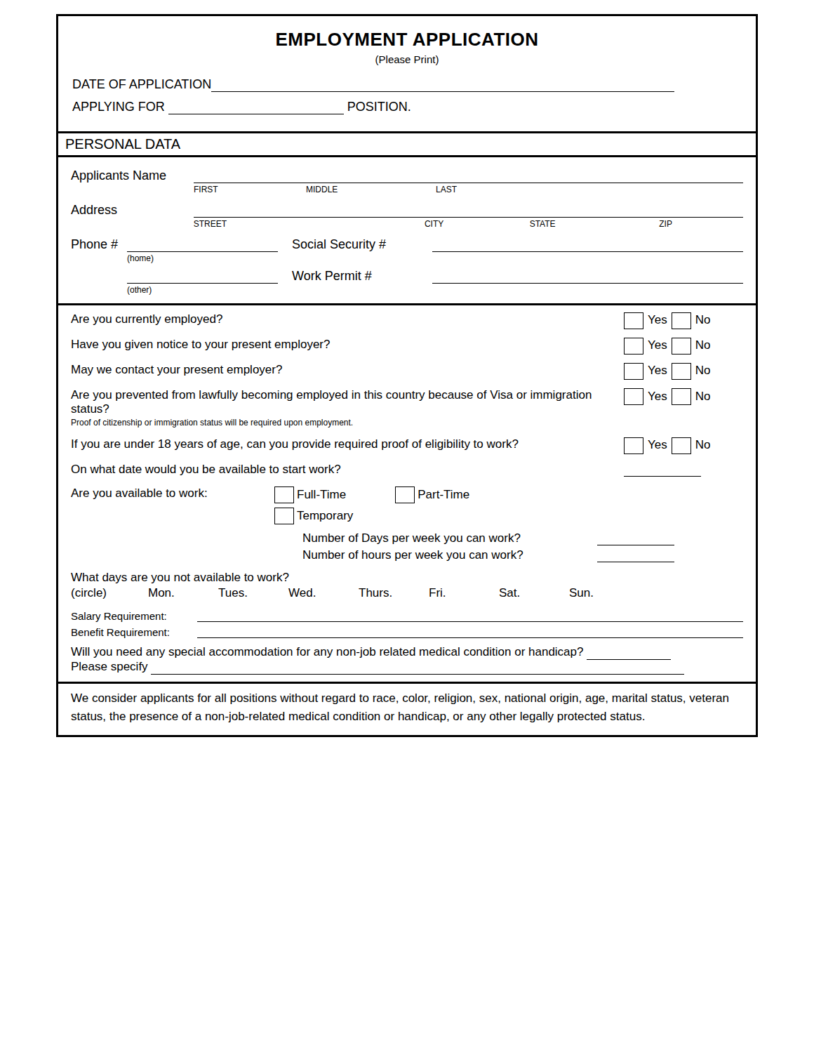EMPLOYMENT APPLICATION
(Please Print)
DATE OF APPLICATION
APPLYING FOR POSITION.
PERSONAL DATA
Applicants Name
FIRST
MIDDLE
LAST
Address
STREET
CITY
STATE
ZIP
Phone #
Social Security #
(home)
Work Permit #
(other)
Are you currently employed?
Yes No
Have you given notice to your present employer?
Yes No
May we contact your present employer?
Yes No
Are you prevented from lawfully becoming employed in this country because of Visa or immigration status?
Proof of citizenship or immigration status will be required upon employment.
Yes No
If you are under 18 years of age, can you provide required proof of eligibility to work?
Yes No
On what date would you be available to start work?
Are you available to work:
Full-Time
Part-Time
Temporary
Number of Days per week you can work?
Number of hours per week you can work?
What days are you not available to work?
(circle) Mon. Tues. Wed. Thurs. Fri. Sat. Sun.
Salary Requirement:
Benefit Requirement:
Will you need any special accommodation for any non-job related medical condition or handicap?
Please specify
We consider applicants for all positions without regard to race, color, religion, sex, national origin, age, marital status, veteran status, the presence of a non-job-related medical condition or handicap, or any other legally protected status.